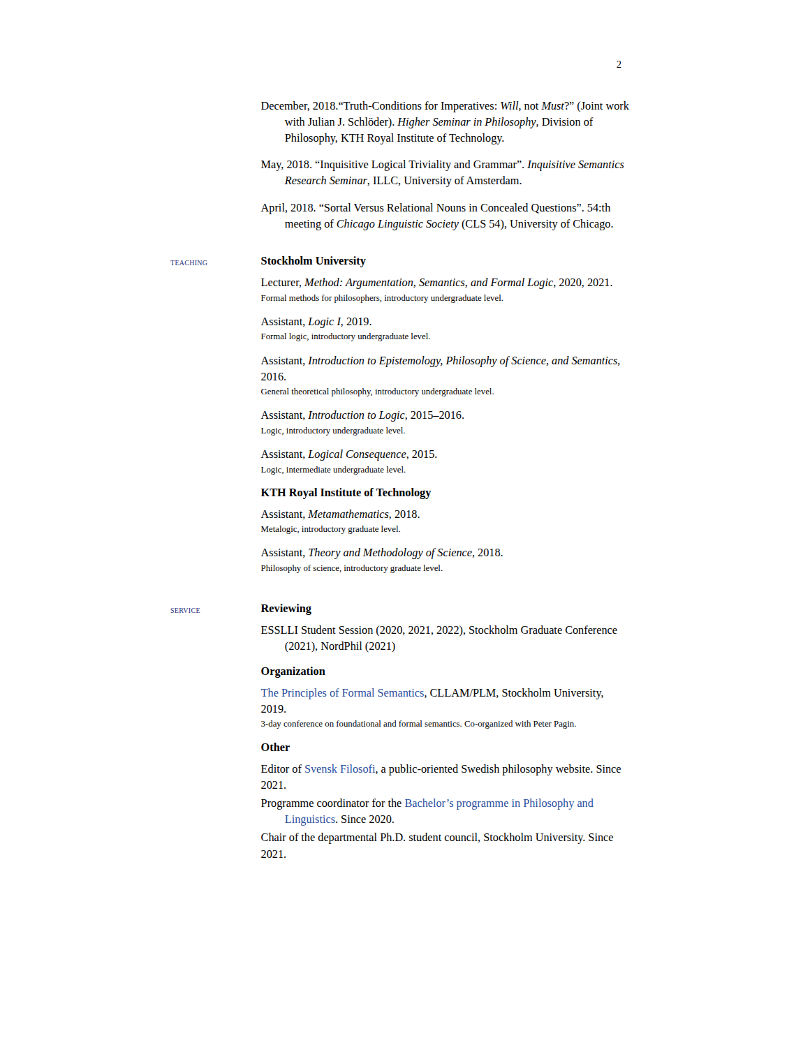2
December, 2018.“Truth-Conditions for Imperatives: Will, not Must?” (Joint work with Julian J. Schlöder). Higher Seminar in Philosophy, Division of Philosophy, KTH Royal Institute of Technology.
May, 2018. “Inquisitive Logical Triviality and Grammar”. Inquisitive Semantics Research Seminar, ILLC, University of Amsterdam.
April, 2018. “Sortal Versus Relational Nouns in Concealed Questions”. 54:th meeting of Chicago Linguistic Society (CLS 54), University of Chicago.
teaching
Stockholm University
Lecturer, Method: Argumentation, Semantics, and Formal Logic, 2020, 2021. Formal methods for philosophers, introductory undergraduate level.
Assistant, Logic I, 2019. Formal logic, introductory undergraduate level.
Assistant, Introduction to Epistemology, Philosophy of Science, and Semantics, 2016. General theoretical philosophy, introductory undergraduate level.
Assistant, Introduction to Logic, 2015–2016. Logic, introductory undergraduate level.
Assistant, Logical Consequence, 2015. Logic, intermediate undergraduate level.
KTH Royal Institute of Technology
Assistant, Metamathematics, 2018. Metalogic, introductory graduate level.
Assistant, Theory and Methodology of Science, 2018. Philosophy of science, introductory graduate level.
service
Reviewing
ESSLLI Student Session (2020, 2021, 2022), Stockholm Graduate Conference (2021), NordPhil (2021)
Organization
The Principles of Formal Semantics, CLLAM/PLM, Stockholm University, 2019. 3-day conference on foundational and formal semantics. Co-organized with Peter Pagin.
Other
Editor of Svensk Filosofi, a public-oriented Swedish philosophy website. Since 2021.
Programme coordinator for the Bachelor’s programme in Philosophy and Linguistics. Since 2020.
Chair of the departmental Ph.D. student council, Stockholm University. Since 2021.